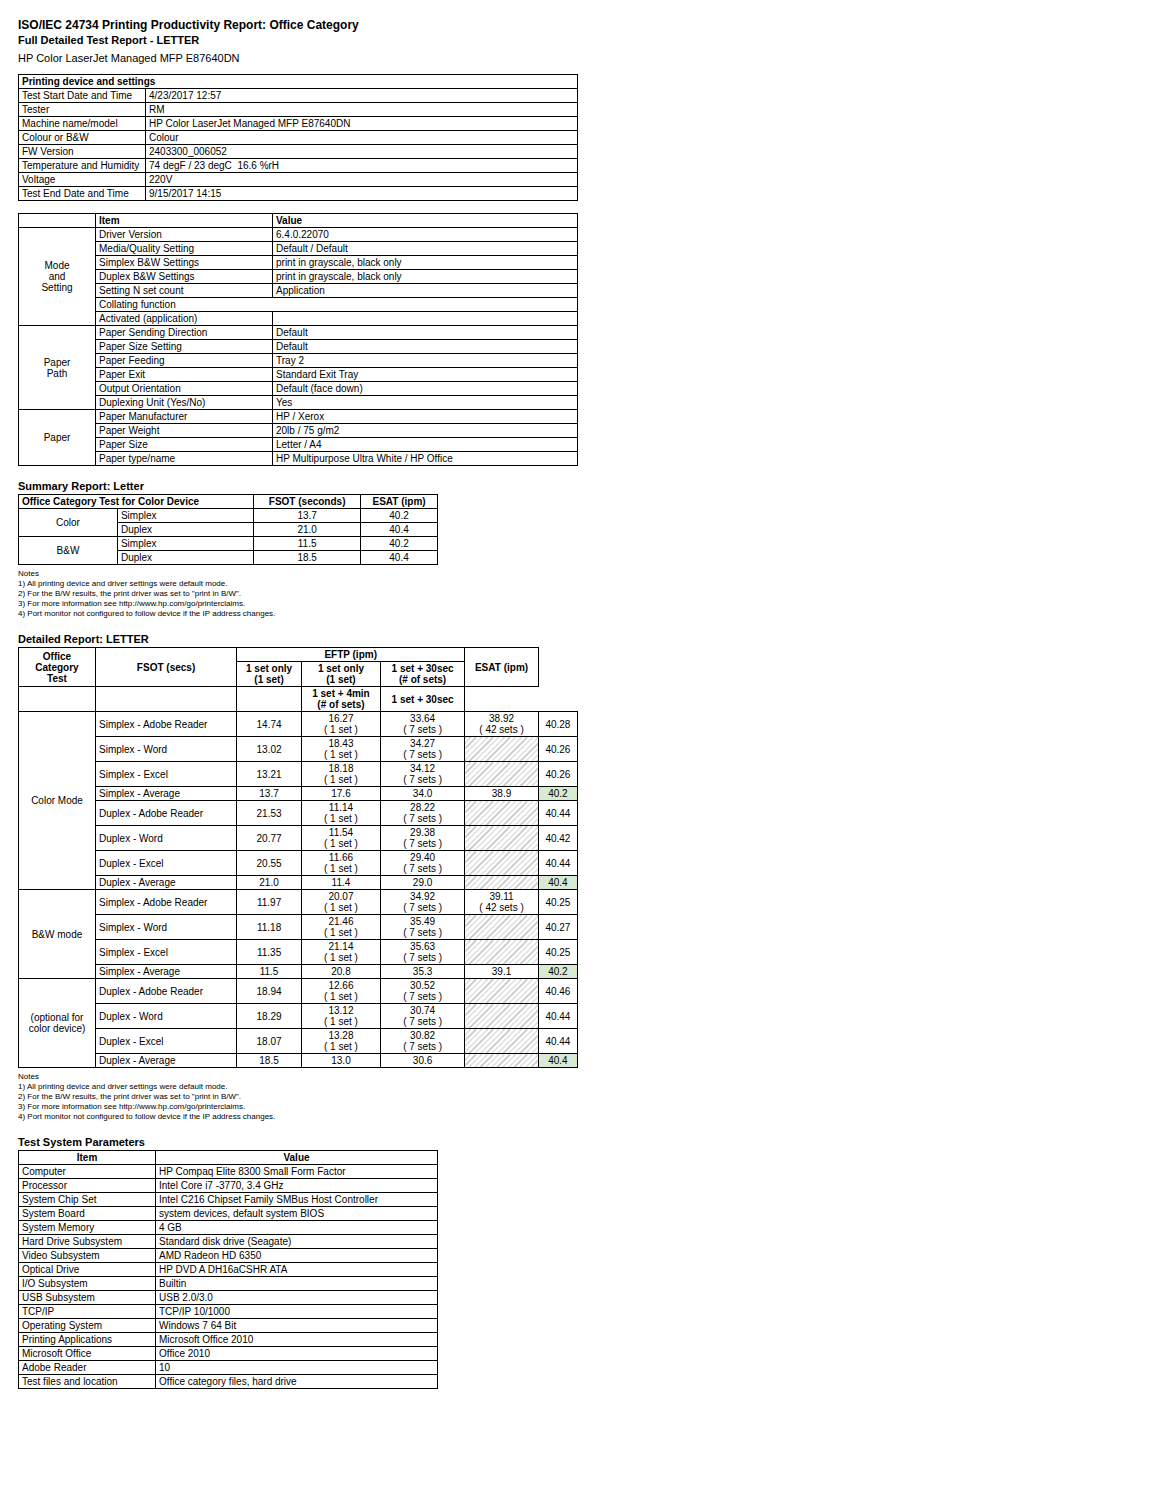ISO/IEC 24734 Printing Productivity Report: Office Category
Full Detailed Test Report - LETTER
HP Color LaserJet Managed MFP E87640DN
| Printing device and settings |
| Test Start Date and Time | 4/23/2017 12:57 |
| Tester | RM |
| Machine name/model | HP Color LaserJet Managed MFP E87640DN |
| Colour or B&W | Colour |
| FW Version | 2403300_006052 |
| Temperature and Humidity | 74 degF / 23 degC 16.6 %rH |
| Voltage | 220V |
| Test End Date and Time | 9/15/2017 14:15 |
| | Item | Value |
| Mode and Setting | Driver Version | 6.4.0.22070 |
| Media/Quality Setting | Default / Default |
| Simplex B&W Settings | print in grayscale, black only |
| Duplex B&W Settings | print in grayscale, black only |
| Setting N set count | Application |
| Collating function |
| Activated (application) | |
| Paper Path | Paper Sending Direction | Default |
| Paper Size Setting | Default |
| Paper Feeding | Tray 2 |
| Paper Exit | Standard Exit Tray |
| Output Orientation | Default (face down) |
| Duplexing Unit (Yes/No) | Yes |
| Paper | Paper Manufacturer | HP / Xerox |
| Paper Weight | 20lb / 75 g/m2 |
| Paper Size | Letter / A4 |
| Paper type/name | HP Multipurpose Ultra White / HP Office |
Summary Report: Letter
| Office Category Test for Color Device | FSOT (seconds) | ESAT (ipm) |
| --- | --- | --- |
| Color | Simplex | 13.7 | 40.2 |
| Duplex | 21.0 | 40.4 |
| B&W | Simplex | 11.5 | 40.2 |
| Duplex | 18.5 | 40.4 |
Notes
1) All printing device and driver settings were default mode.
2) For the B/W results, the print driver was set to "print in B/W".
3) For more information see http://www.hp.com/go/printerclaims.
4) Port monitor not configured to follow device if the IP address changes.
Detailed Report: LETTER
| Office Category Test | FSOT (secs) | EFTP (ipm) | ESAT (ipm) |
| --- | --- | --- | --- |
| 1 set only (1 set) | 1 set only (1 set) | 1 set + 30sec (# of sets) |
| | | | 1 set + 4min (# of sets) | 1 set + 30sec |
| Color Mode | Simplex - Adobe Reader | 14.74 | 16.27 ( 1 set ) | 33.64 ( 7 sets ) | 38.92 ( 42 sets ) | 40.28 |
| Simplex - Word | 13.02 | 18.43 ( 1 set ) | 34.27 ( 7 sets ) | | 40.26 |
| Simplex - Excel | 13.21 | 18.18 ( 1 set ) | 34.12 ( 7 sets ) | | 40.26 |
| Simplex - Average | 13.7 | 17.6 | 34.0 | 38.9 | 40.2 |
| Duplex - Adobe Reader | 21.53 | 11.14 ( 1 set ) | 28.22 ( 7 sets ) | | 40.44 |
| Duplex - Word | 20.77 | 11.54 ( 1 set ) | 29.38 ( 7 sets ) | | 40.42 |
| Duplex - Excel | 20.55 | 11.66 ( 1 set ) | 29.40 ( 7 sets ) | | 40.44 |
| Duplex - Average | 21.0 | 11.4 | 29.0 | | 40.4 |
| B&W mode | Simplex - Adobe Reader | 11.97 | 20.07 ( 1 set ) | 34.92 ( 7 sets ) | 39.11 ( 42 sets ) | 40.25 |
| Simplex - Word | 11.18 | 21.46 ( 1 set ) | 35.49 ( 7 sets ) | | 40.27 |
| Simplex - Excel | 11.35 | 21.14 ( 1 set ) | 35.63 ( 7 sets ) | | 40.25 |
| Simplex - Average | 11.5 | 20.8 | 35.3 | 39.1 | 40.2 |
| (optional for color device) | Duplex - Adobe Reader | 18.94 | 12.66 ( 1 set ) | 30.52 ( 7 sets ) | | 40.46 |
| Duplex - Word | 18.29 | 13.12 ( 1 set ) | 30.74 ( 7 sets ) | | 40.44 |
| Duplex - Excel | 18.07 | 13.28 ( 1 set ) | 30.82 ( 7 sets ) | | 40.44 |
| Duplex - Average | 18.5 | 13.0 | 30.6 | | 40.4 |
Notes
1) All printing device and driver settings were default mode.
2) For the B/W results, the print driver was set to "print in B/W".
3) For more information see http://www.hp.com/go/printerclaims.
4) Port monitor not configured to follow device if the IP address changes.
Test System Parameters
| Item | Value |
| --- | --- |
| Computer | HP Compaq Elite 8300 Small Form Factor |
| Processor | Intel Core i7 -3770, 3.4 GHz |
| System Chip Set | Intel C216 Chipset Family SMBus Host Controller |
| System Board | system devices, default system BIOS |
| System Memory | 4 GB |
| Hard Drive Subsystem | Standard disk drive (Seagate) |
| Video Subsystem | AMD Radeon HD 6350 |
| Optical Drive | HP DVD A DH16aCSHR ATA |
| I/O Subsystem | Builtin |
| USB Subsystem | USB 2.0/3.0 |
| TCP/IP | TCP/IP 10/1000 |
| Operating System | Windows 7 64 Bit |
| Printing Applications | Microsoft Office 2010 |
| Microsoft Office | Office 2010 |
| Adobe Reader | 10 |
| Test files and location | Office category files, hard drive |